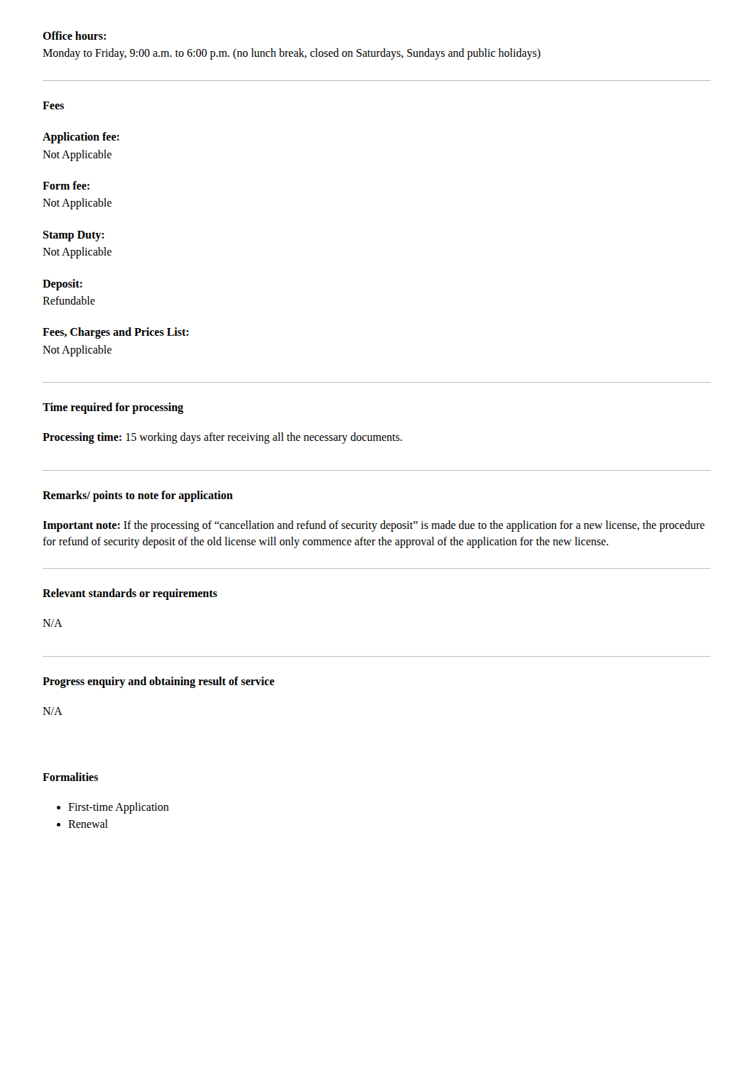Office hours:
Monday to Friday, 9:00 a.m. to 6:00 p.m. (no lunch break, closed on Saturdays, Sundays and public holidays)
Fees
Application fee:
Not Applicable
Form fee:
Not Applicable
Stamp Duty:
Not Applicable
Deposit:
Refundable
Fees, Charges and Prices List:
Not Applicable
Time required for processing
Processing time: 15 working days after receiving all the necessary documents.
Remarks/ points to note for application
Important note: If the processing of “cancellation and refund of security deposit” is made due to the application for a new license, the procedure for refund of security deposit of the old license will only commence after the approval of the application for the new license.
Relevant standards or requirements
N/A
Progress enquiry and obtaining result of service
N/A
Formalities
First-time Application
Renewal